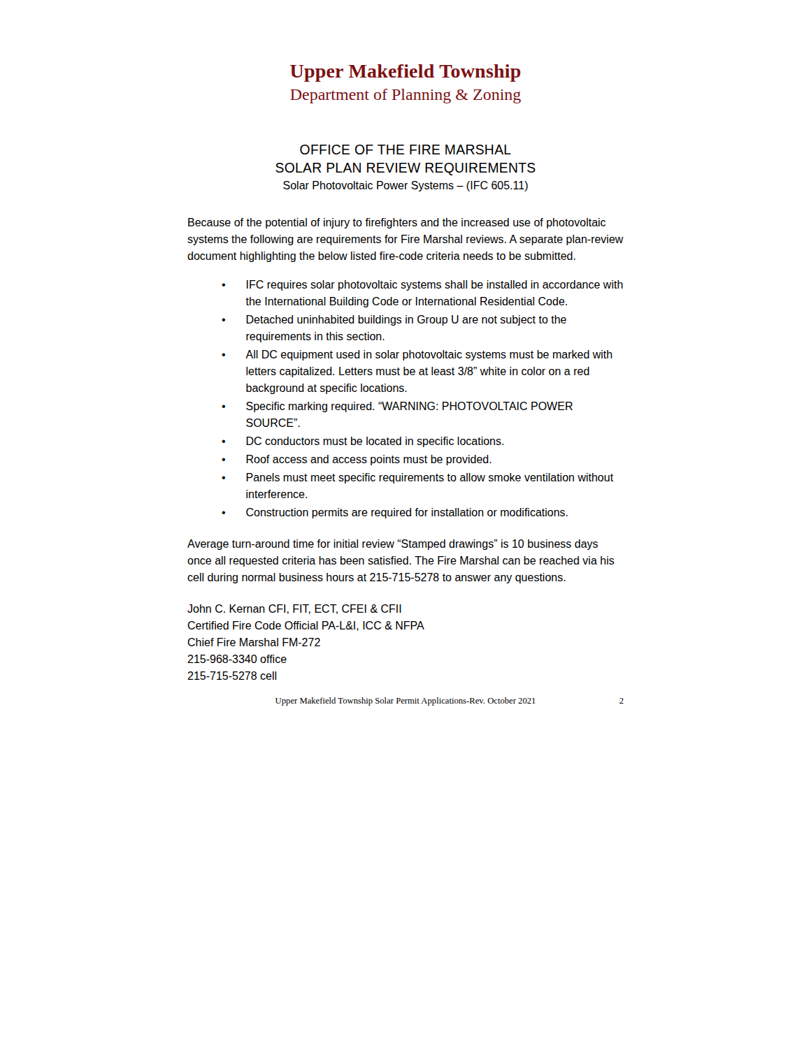Upper Makefield Township
Department of Planning & Zoning
OFFICE OF THE FIRE MARSHAL
SOLAR PLAN REVIEW REQUIREMENTS
Solar Photovoltaic Power Systems – (IFC 605.11)
Because of the potential of injury to firefighters and the increased use of photovoltaic systems the following are requirements for Fire Marshal reviews. A separate plan-review document highlighting the below listed fire-code criteria needs to be submitted.
IFC requires solar photovoltaic systems shall be installed in accordance with the International Building Code or International Residential Code.
Detached uninhabited buildings in Group U are not subject to the requirements in this section.
All DC equipment used in solar photovoltaic systems must be marked with letters capitalized. Letters must be at least 3/8” white in color on a red background at specific locations.
Specific marking required. “WARNING: PHOTOVOLTAIC POWER SOURCE”.
DC conductors must be located in specific locations.
Roof access and access points must be provided.
Panels must meet specific requirements to allow smoke ventilation without interference.
Construction permits are required for installation or modifications.
Average turn-around time for initial review “Stamped drawings” is 10 business days once all requested criteria has been satisfied. The Fire Marshal can be reached via his cell during normal business hours at 215-715-5278 to answer any questions.
John C. Kernan CFI, FIT, ECT, CFEI & CFII
Certified Fire Code Official PA-L&I, ICC & NFPA
Chief Fire Marshal FM-272
215-968-3340 office
215-715-5278 cell
Upper Makefield Township Solar Permit Applications-Rev. October 2021
2